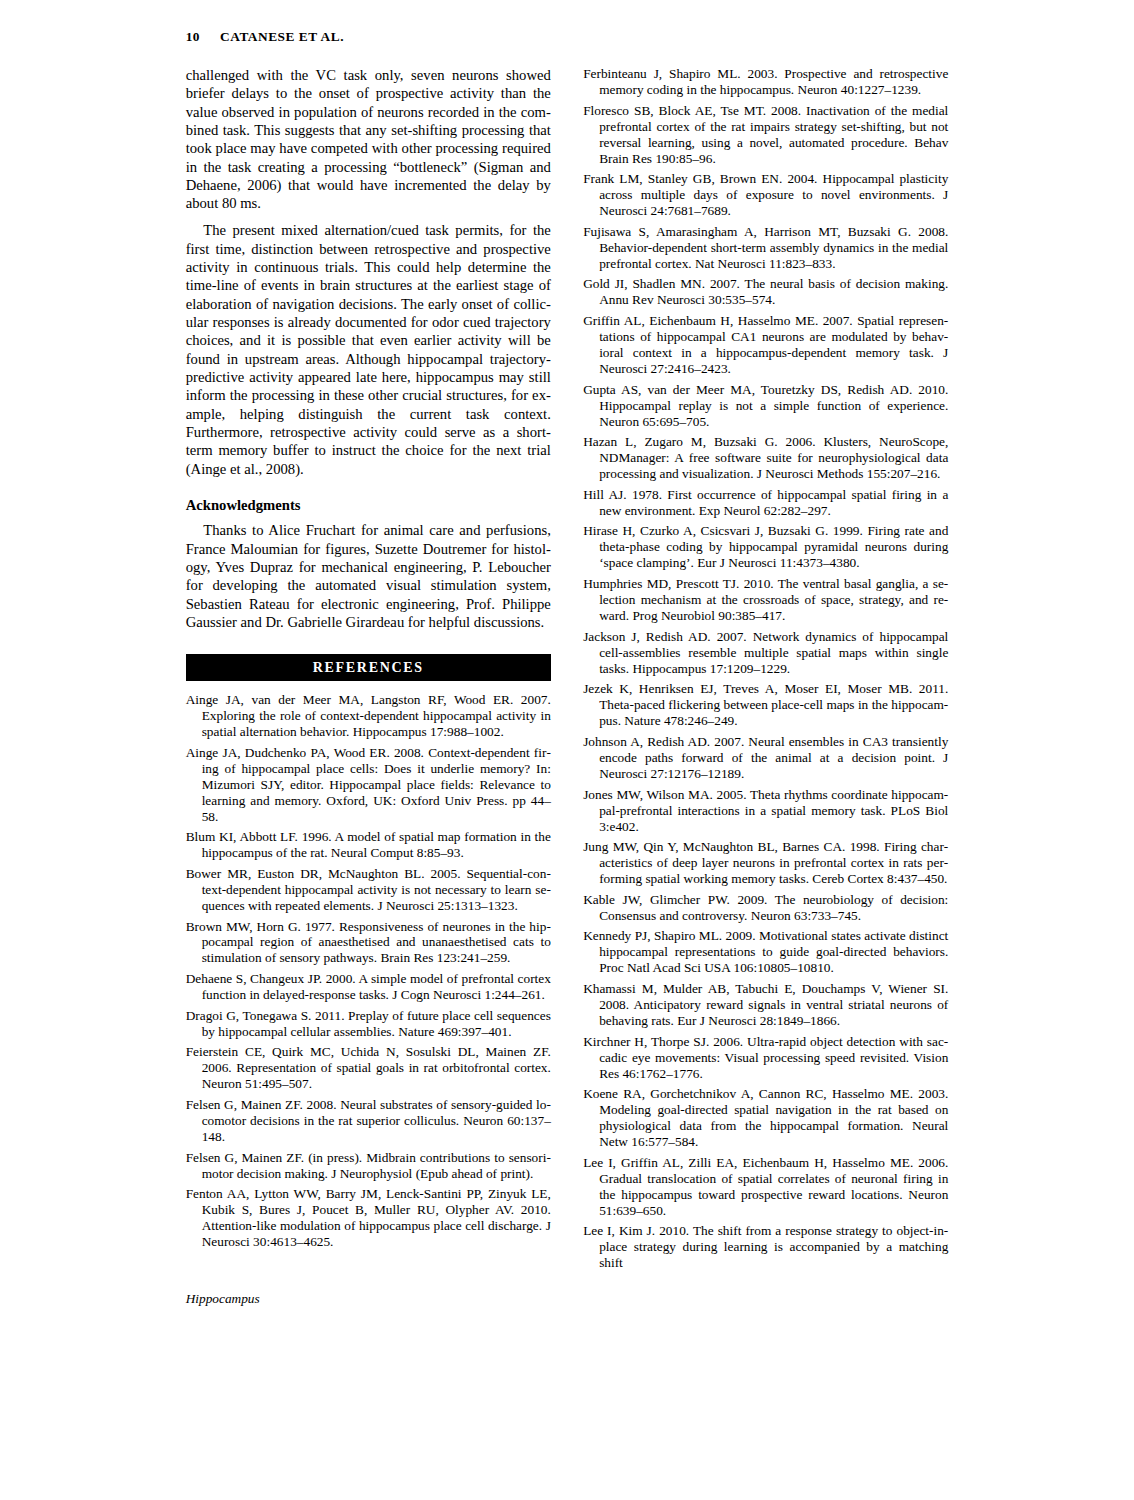10 CATANESE ET AL.
challenged with the VC task only, seven neurons showed briefer delays to the onset of prospective activity than the value observed in population of neurons recorded in the combined task. This suggests that any set-shifting processing that took place may have competed with other processing required in the task creating a processing “bottleneck” (Sigman and Dehaene, 2006) that would have incremented the delay by about 80 ms.
The present mixed alternation/cued task permits, for the first time, distinction between retrospective and prospective activity in continuous trials. This could help determine the time-line of events in brain structures at the earliest stage of elaboration of navigation decisions. The early onset of collicular responses is already documented for odor cued trajectory choices, and it is possible that even earlier activity will be found in upstream areas. Although hippocampal trajectory-predictive activity appeared late here, hippocampus may still inform the processing in these other crucial structures, for example, helping distinguish the current task context. Furthermore, retrospective activity could serve as a short-term memory buffer to instruct the choice for the next trial (Ainge et al., 2008).
Acknowledgments
Thanks to Alice Fruchart for animal care and perfusions, France Maloumian for figures, Suzette Doutremer for histology, Yves Dupraz for mechanical engineering, P. Leboucher for developing the automated visual stimulation system, Sebastien Rateau for electronic engineering, Prof. Philippe Gaussier and Dr. Gabrielle Girardeau for helpful discussions.
REFERENCES
Ainge JA, van der Meer MA, Langston RF, Wood ER. 2007. Exploring the role of context-dependent hippocampal activity in spatial alternation behavior. Hippocampus 17:988–1002.
Ainge JA, Dudchenko PA, Wood ER. 2008. Context-dependent firing of hippocampal place cells: Does it underlie memory? In: Mizumori SJY, editor. Hippocampal place fields: Relevance to learning and memory. Oxford, UK: Oxford Univ Press. pp 44–58.
Blum KI, Abbott LF. 1996. A model of spatial map formation in the hippocampus of the rat. Neural Comput 8:85–93.
Bower MR, Euston DR, McNaughton BL. 2005. Sequential-context-dependent hippocampal activity is not necessary to learn sequences with repeated elements. J Neurosci 25:1313–1323.
Brown MW, Horn G. 1977. Responsiveness of neurones in the hippocampal region of anaesthetised and unanaesthetised cats to stimulation of sensory pathways. Brain Res 123:241–259.
Dehaene S, Changeux JP. 2000. A simple model of prefrontal cortex function in delayed-response tasks. J Cogn Neurosci 1:244–261.
Dragoi G, Tonegawa S. 2011. Preplay of future place cell sequences by hippocampal cellular assemblies. Nature 469:397–401.
Feierstein CE, Quirk MC, Uchida N, Sosulski DL, Mainen ZF. 2006. Representation of spatial goals in rat orbitofrontal cortex. Neuron 51:495–507.
Felsen G, Mainen ZF. 2008. Neural substrates of sensory-guided locomotor decisions in the rat superior colliculus. Neuron 60:137–148.
Felsen G, Mainen ZF. (in press). Midbrain contributions to sensorimotor decision making. J Neurophysiol (Epub ahead of print).
Fenton AA, Lytton WW, Barry JM, Lenck-Santini PP, Zinyuk LE, Kubik S, Bures J, Poucet B, Muller RU, Olypher AV. 2010. Attention-like modulation of hippocampus place cell discharge. J Neurosci 30:4613–4625.
Ferbinteanu J, Shapiro ML. 2003. Prospective and retrospective memory coding in the hippocampus. Neuron 40:1227–1239.
Floresco SB, Block AE, Tse MT. 2008. Inactivation of the medial prefrontal cortex of the rat impairs strategy set-shifting, but not reversal learning, using a novel, automated procedure. Behav Brain Res 190:85–96.
Frank LM, Stanley GB, Brown EN. 2004. Hippocampal plasticity across multiple days of exposure to novel environments. J Neurosci 24:7681–7689.
Fujisawa S, Amarasingham A, Harrison MT, Buzsaki G. 2008. Behavior-dependent short-term assembly dynamics in the medial prefrontal cortex. Nat Neurosci 11:823–833.
Gold JI, Shadlen MN. 2007. The neural basis of decision making. Annu Rev Neurosci 30:535–574.
Griffin AL, Eichenbaum H, Hasselmo ME. 2007. Spatial representations of hippocampal CA1 neurons are modulated by behavioral context in a hippocampus-dependent memory task. J Neurosci 27:2416–2423.
Gupta AS, van der Meer MA, Touretzky DS, Redish AD. 2010. Hippocampal replay is not a simple function of experience. Neuron 65:695–705.
Hazan L, Zugaro M, Buzsaki G. 2006. Klusters, NeuroScope, NDManager: A free software suite for neurophysiological data processing and visualization. J Neurosci Methods 155:207–216.
Hill AJ. 1978. First occurrence of hippocampal spatial firing in a new environment. Exp Neurol 62:282–297.
Hirase H, Czurko A, Csicsvari J, Buzsaki G. 1999. Firing rate and theta-phase coding by hippocampal pyramidal neurons during ‘space clamping’. Eur J Neurosci 11:4373–4380.
Humphries MD, Prescott TJ. 2010. The ventral basal ganglia, a selection mechanism at the crossroads of space, strategy, and reward. Prog Neurobiol 90:385–417.
Jackson J, Redish AD. 2007. Network dynamics of hippocampal cell-assemblies resemble multiple spatial maps within single tasks. Hippocampus 17:1209–1229.
Jezek K, Henriksen EJ, Treves A, Moser EI, Moser MB. 2011. Theta-paced flickering between place-cell maps in the hippocampus. Nature 478:246–249.
Johnson A, Redish AD. 2007. Neural ensembles in CA3 transiently encode paths forward of the animal at a decision point. J Neurosci 27:12176–12189.
Jones MW, Wilson MA. 2005. Theta rhythms coordinate hippocampal-prefrontal interactions in a spatial memory task. PLoS Biol 3:e402.
Jung MW, Qin Y, McNaughton BL, Barnes CA. 1998. Firing characteristics of deep layer neurons in prefrontal cortex in rats performing spatial working memory tasks. Cereb Cortex 8:437–450.
Kable JW, Glimcher PW. 2009. The neurobiology of decision: Consensus and controversy. Neuron 63:733–745.
Kennedy PJ, Shapiro ML. 2009. Motivational states activate distinct hippocampal representations to guide goal-directed behaviors. Proc Natl Acad Sci USA 106:10805–10810.
Khamassi M, Mulder AB, Tabuchi E, Douchamps V, Wiener SI. 2008. Anticipatory reward signals in ventral striatal neurons of behaving rats. Eur J Neurosci 28:1849–1866.
Kirchner H, Thorpe SJ. 2006. Ultra-rapid object detection with saccadic eye movements: Visual processing speed revisited. Vision Res 46:1762–1776.
Koene RA, Gorchetchnikov A, Cannon RC, Hasselmo ME. 2003. Modeling goal-directed spatial navigation in the rat based on physiological data from the hippocampal formation. Neural Netw 16:577–584.
Lee I, Griffin AL, Zilli EA, Eichenbaum H, Hasselmo ME. 2006. Gradual translocation of spatial correlates of neuronal firing in the hippocampus toward prospective reward locations. Neuron 51:639–650.
Lee I, Kim J. 2010. The shift from a response strategy to object-in-place strategy during learning is accompanied by a matching shift
Hippocampus